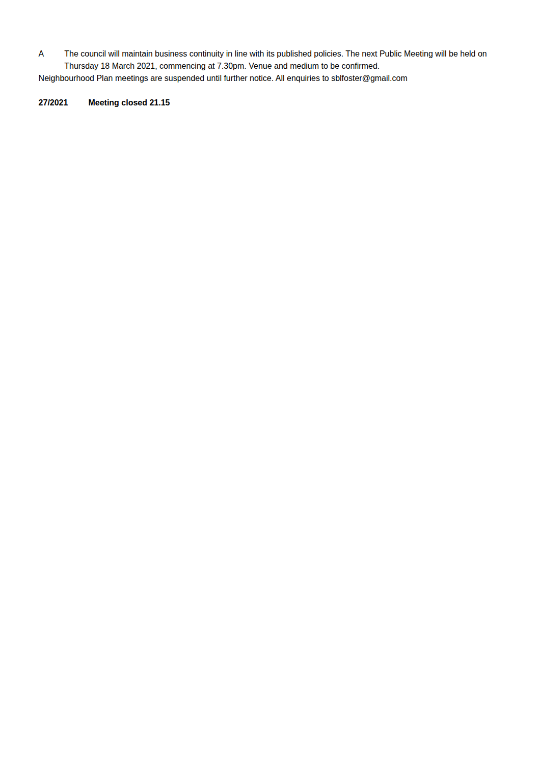A The council will maintain business continuity in line with its published policies. The next Public Meeting will be held on Thursday 18 March 2021, commencing at 7.30pm. Venue and medium to be confirmed.
Neighbourhood Plan meetings are suspended until further notice. All enquiries to sblfoster@gmail.com
27/2021 Meeting closed 21.15